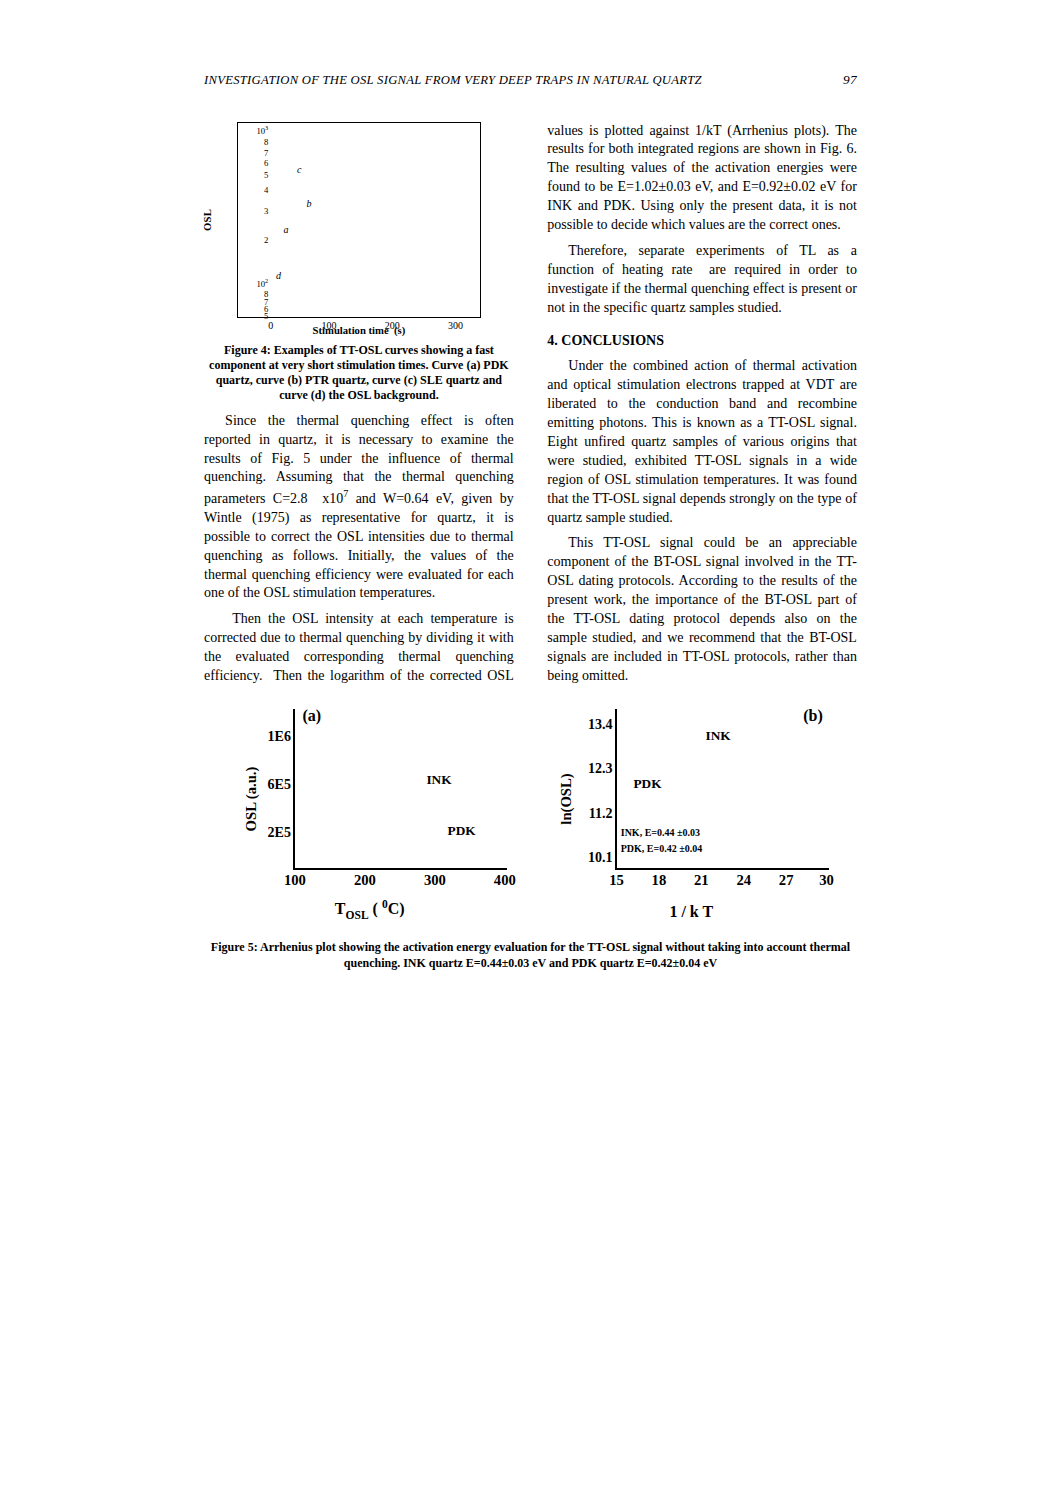Investigation of the OSL signal from very deep traps in natural quartz 97
OSL
103 8 7 6 5 4 3 2 102 8 7 6 5
c
b
a
d
0100200300
Stimulation time (s)
Figure 4: Examples of TT-OSL curves showing a fast component at very short stimulation times. Curve (a) PDK quartz, curve (b) PTR quartz, curve (c) SLE quartz and curve (d) the OSL background.
Since the thermal quenching effect is often reported in quartz, it is necessary to examine the results of Fig. 5 under the influence of thermal quenching. Assuming that the thermal quenching parameters C=2.8 x107 and W=0.64 eV, given by Wintle (1975) as representative for quartz, it is possible to correct the OSL intensities due to thermal quenching as follows. Initially, the values of the thermal quenching efficiency were evaluated for each one of the OSL stimulation temperatures.
Then the OSL intensity at each temperature is corrected due to thermal quenching by dividing it with the evaluated corresponding thermal quenching efficiency. Then the logarithm of the corrected OSL values is plotted against 1/kT (Arrhenius plots). The results for both integrated regions are shown in Fig. 6. The resulting values of the activation energies were found to be E=1.02±0.03 eV, and E=0.92±0.02 eV for INK and PDK. Using only the present data, it is not possible to decide which values are the correct ones.
Therefore, separate experiments of TL as a function of heating rate are required in order to investigate if the thermal quenching effect is present or not in the specific quartz samples studied.
4. CONCLUSIONS
Under the combined action of thermal activation and optical stimulation electrons trapped at VDT are liberated to the conduction band and recombine emitting photons. This is known as a TT-OSL signal. Eight unfired quartz samples of various origins that were studied, exhibited TT-OSL signals in a wide region of OSL stimulation temperatures. It was found that the TT-OSL signal depends strongly on the type of quartz sample studied.
This TT-OSL signal could be an appreciable component of the BT-OSL signal involved in the TT-OSL dating protocols. According to the results of the present work, the importance of the BT-OSL part of the TT-OSL dating protocol depends also on the sample studied, and we recommend that the BT-OSL signals are included in TT-OSL protocols, rather than being omitted.
(a)
OSL (a.u.)
1E6 6E5 2E5 100 200 300 400 INK PDK
TOSL ( 0C)
(b)
ln(OSL)
13.4 12.3 11.2 10.1 15 18 21 24 27 30 INK PDK INK, E=0.44 ±0.03 PDK, E=0.42 ±0.04
1 / k T
Figure 5: Arrhenius plot showing the activation energy evaluation for the TT-OSL signal without taking into account thermal quenching. INK quartz E=0.44±0.03 eV and PDK quartz E=0.42±0.04 eV